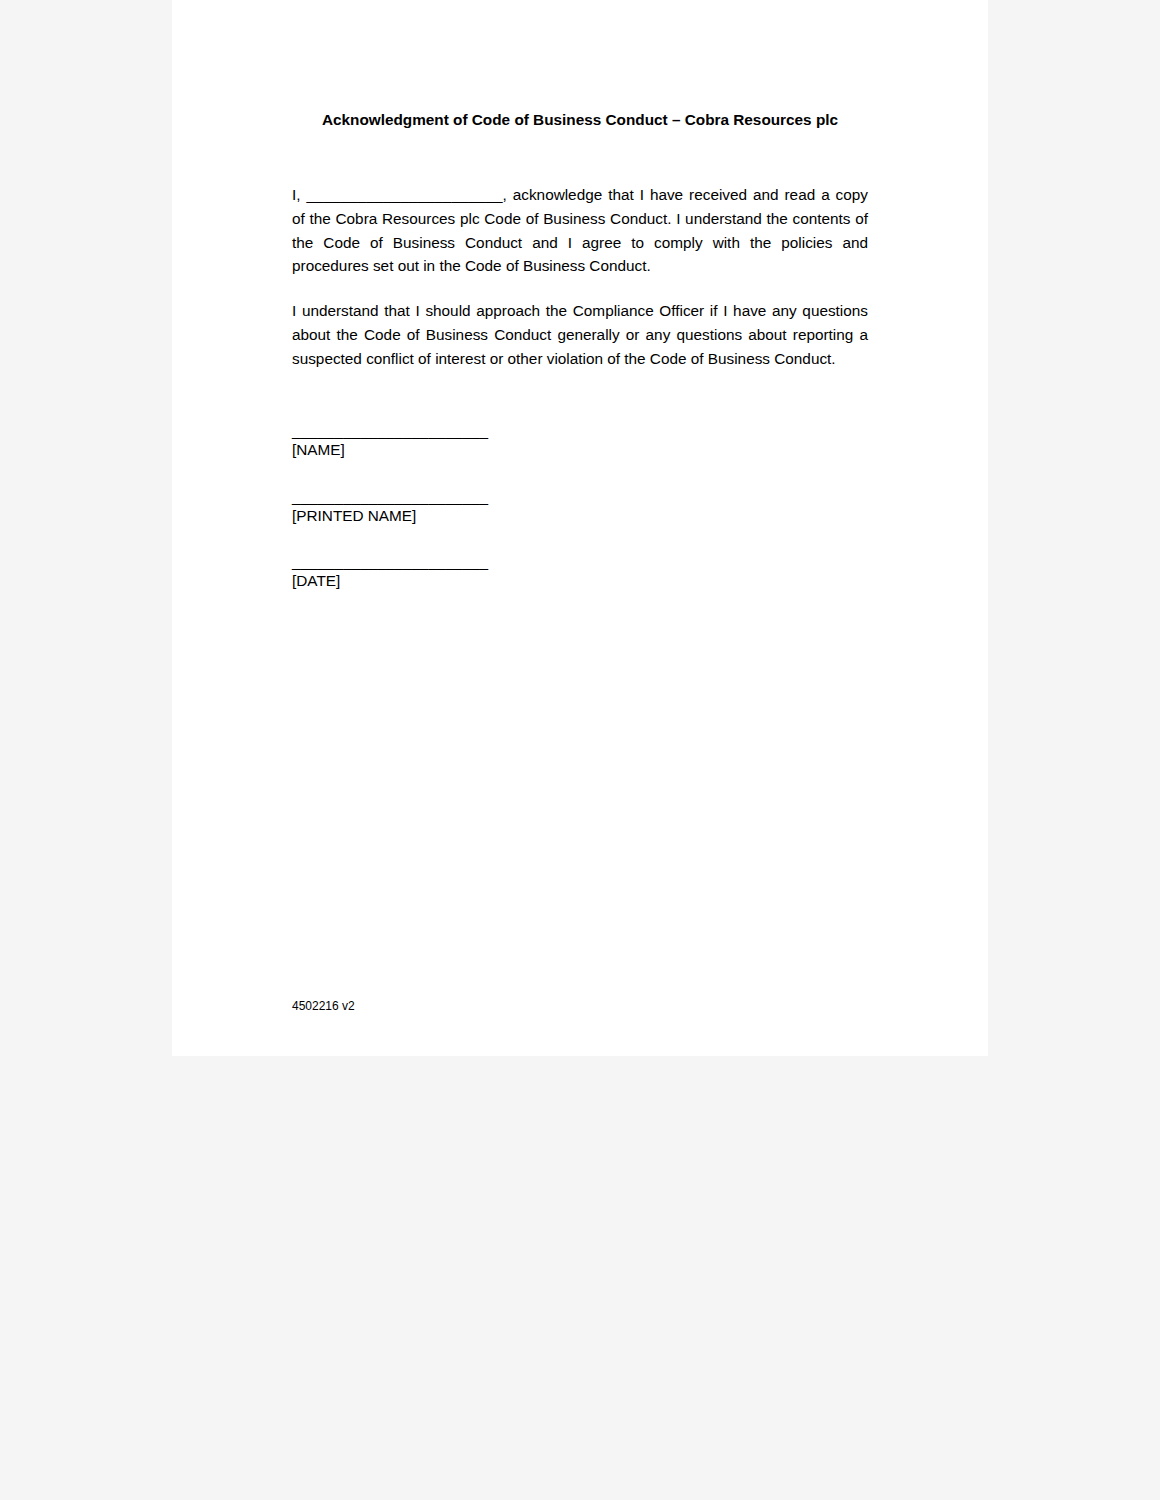Acknowledgment of Code of Business Conduct – Cobra Resources plc
I, _______________________, acknowledge that I have received and read a copy of the Cobra Resources plc Code of Business Conduct. I understand the contents of the Code of Business Conduct and I agree to comply with the policies and procedures set out in the Code of Business Conduct.
I understand that I should approach the Compliance Officer if I have any questions about the Code of Business Conduct generally or any questions about reporting a suspected conflict of interest or other violation of the Code of Business Conduct.
_______________________
[NAME]
_______________________
[PRINTED NAME]
_______________________
[DATE]
4502216 v2